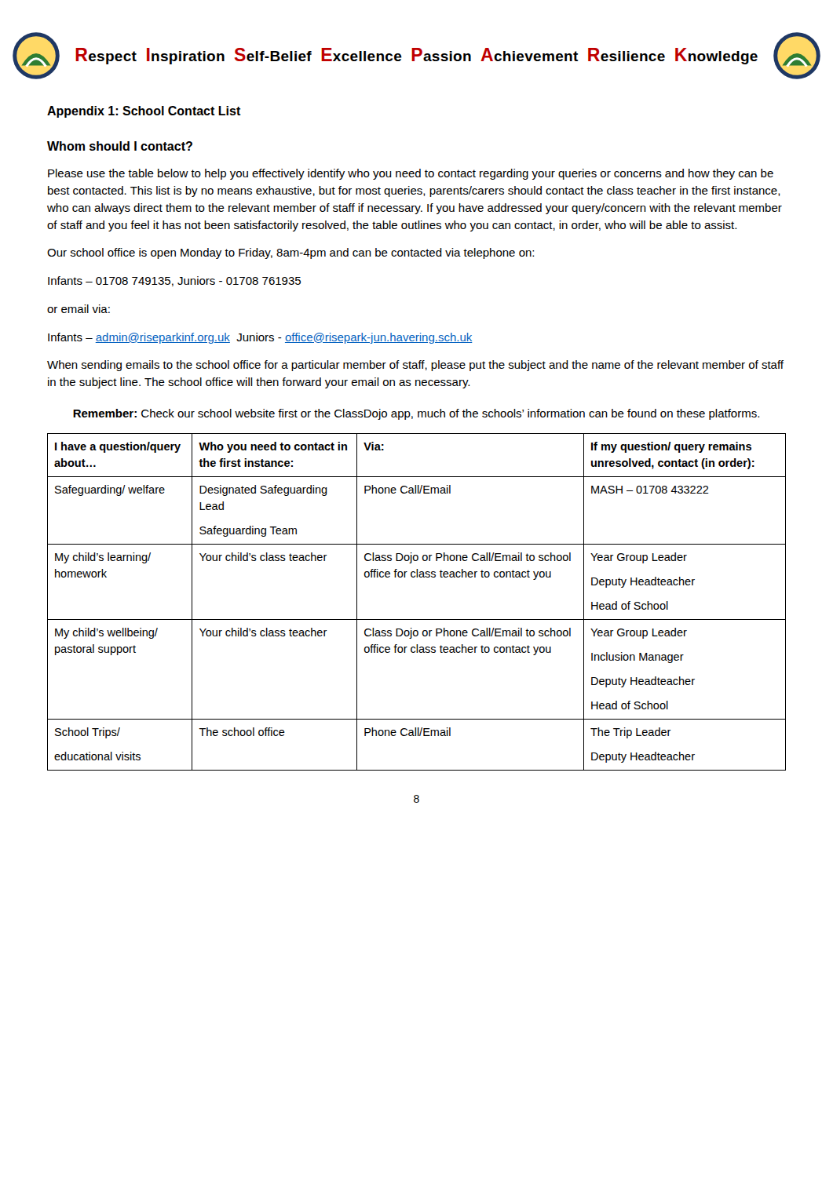Respect Inspiration Self-Belief Excellence Passion Achievement Resilience Knowledge
Appendix 1: School Contact List
Whom should I contact?
Please use the table below to help you effectively identify who you need to contact regarding your queries or concerns and how they can be best contacted. This list is by no means exhaustive, but for most queries, parents/carers should contact the class teacher in the first instance, who can always direct them to the relevant member of staff if necessary. If you have addressed your query/concern with the relevant member of staff and you feel it has not been satisfactorily resolved, the table outlines who you can contact, in order, who will be able to assist.
Our school office is open Monday to Friday, 8am-4pm and can be contacted via telephone on:
Infants – 01708 749135, Juniors - 01708 761935
or email via:
Infants – admin@riseparkinf.org.uk Juniors - office@risepark-jun.havering.sch.uk
When sending emails to the school office for a particular member of staff, please put the subject and the name of the relevant member of staff in the subject line. The school office will then forward your email on as necessary.
Remember: Check our school website first or the ClassDojo app, much of the schools’ information can be found on these platforms.
| I have a question/query about… | Who you need to contact in the first instance: | Via: | If my question/ query remains unresolved, contact (in order): |
| --- | --- | --- | --- |
| Safeguarding/ welfare | Designated Safeguarding Lead Safeguarding Team | Phone Call/Email | MASH – 01708 433222 |
| My child’s learning/ homework | Your child’s class teacher | Class Dojo or Phone Call/Email to school office for class teacher to contact you | Year Group Leader Deputy Headteacher Head of School |
| My child’s wellbeing/ pastoral support | Your child’s class teacher | Class Dojo or Phone Call/Email to school office for class teacher to contact you | Year Group Leader Inclusion Manager Deputy Headteacher Head of School |
| School Trips/ educational visits | The school office | Phone Call/Email | The Trip Leader Deputy Headteacher |
8